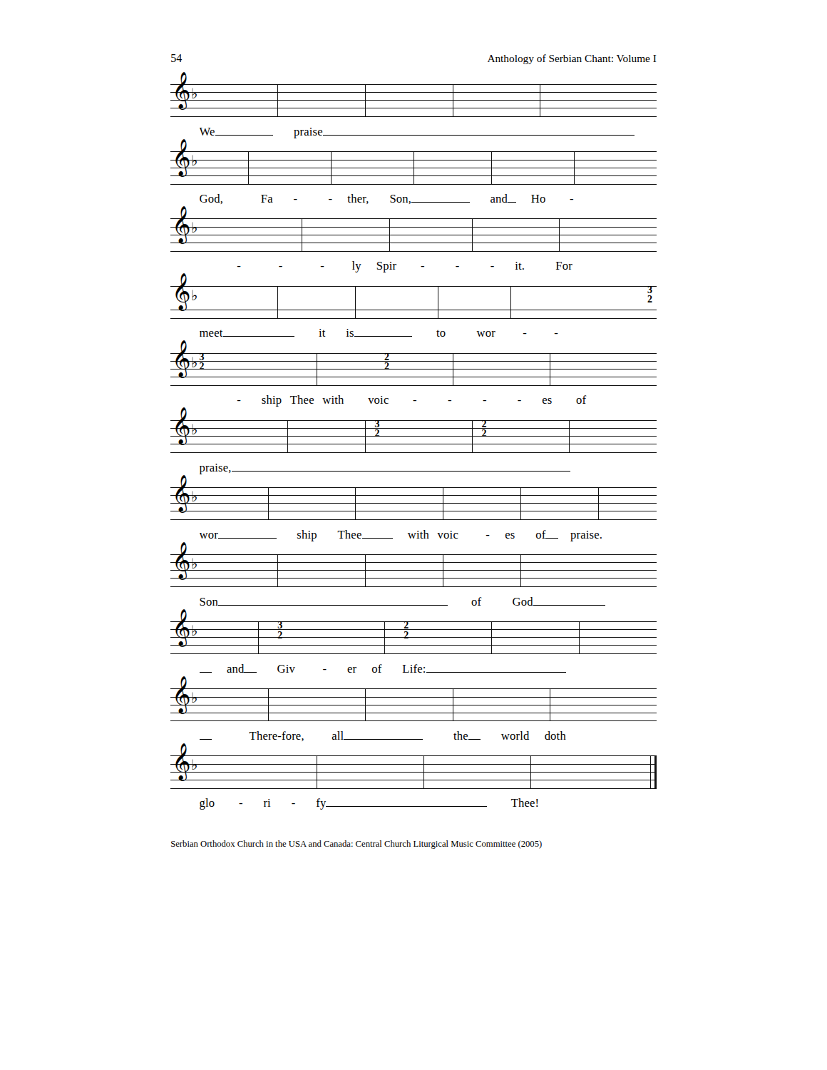54
Anthology of Serbian Chant: Volume I
We praise
God, Fa - - ther, Son, and Ho -
- - - ly Spir - - - it. For
32
meet it is to wor - -
32
22
- ship Thee with voic - - - - es of
32
22
praise,
wor ship Thee with voic - es of praise.
Son of God
32
22
and Giv - er of Life:
There-fore, all the world doth
glo - ri - fy Thee!
Serbian Orthodox Church in the USA and Canada: Central Church Liturgical Music Committee (2005)